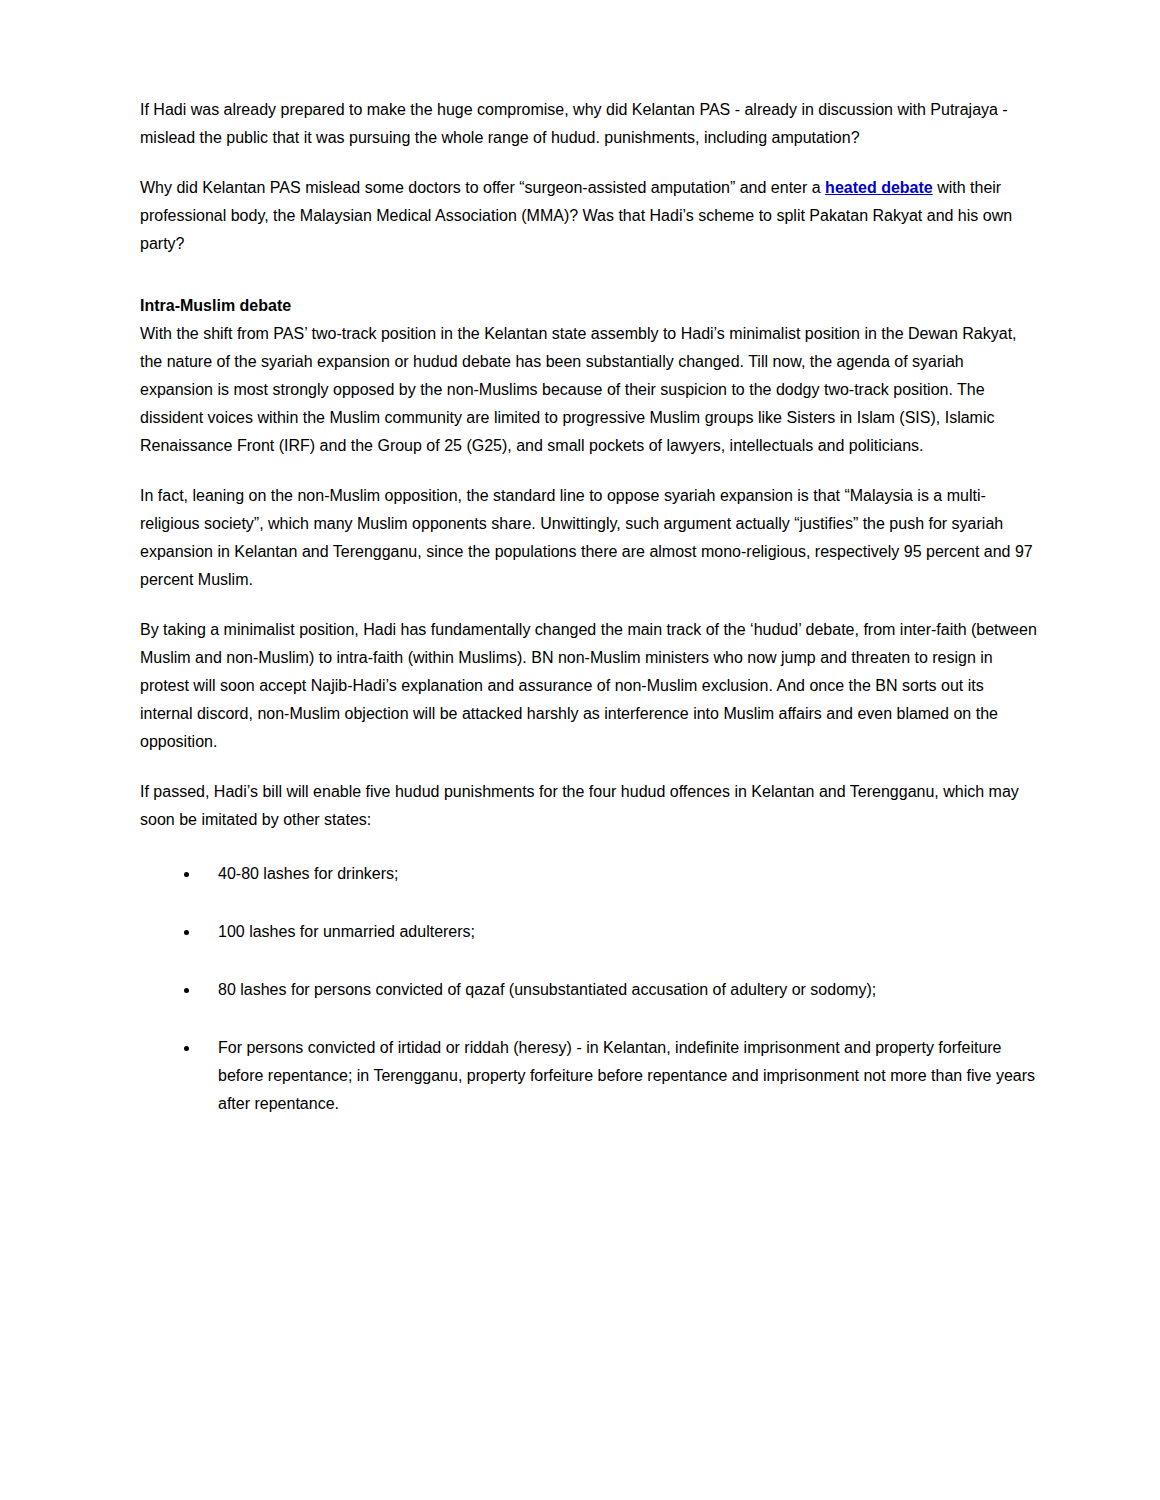If Hadi was already prepared to make the huge compromise, why did Kelantan PAS - already in discussion with Putrajaya - mislead the public that it was pursuing the whole range of hudud. punishments, including amputation?
Why did Kelantan PAS mislead some doctors to offer “surgeon-assisted amputation” and enter a heated debate with their professional body, the Malaysian Medical Association (MMA)? Was that Hadi’s scheme to split Pakatan Rakyat and his own party?
Intra-Muslim debate
With the shift from PAS’ two-track position in the Kelantan state assembly to Hadi’s minimalist position in the Dewan Rakyat, the nature of the syariah expansion or hudud debate has been substantially changed. Till now, the agenda of syariah expansion is most strongly opposed by the non-Muslims because of their suspicion to the dodgy two-track position. The dissident voices within the Muslim community are limited to progressive Muslim groups like Sisters in Islam (SIS), Islamic Renaissance Front (IRF) and the Group of 25 (G25), and small pockets of lawyers, intellectuals and politicians.
In fact, leaning on the non-Muslim opposition, the standard line to oppose syariah expansion is that “Malaysia is a multi-religious society”, which many Muslim opponents share. Unwittingly, such argument actually “justifies” the push for syariah expansion in Kelantan and Terengganu, since the populations there are almost mono-religious, respectively 95 percent and 97 percent Muslim.
By taking a minimalist position, Hadi has fundamentally changed the main track of the ‘hudud’ debate, from inter-faith (between Muslim and non-Muslim) to intra-faith (within Muslims). BN non-Muslim ministers who now jump and threaten to resign in protest will soon accept Najib-Hadi’s explanation and assurance of non-Muslim exclusion. And once the BN sorts out its internal discord, non-Muslim objection will be attacked harshly as interference into Muslim affairs and even blamed on the opposition.
If passed, Hadi’s bill will enable five hudud punishments for the four hudud offences in Kelantan and Terengganu, which may soon be imitated by other states:
40-80 lashes for drinkers;
100 lashes for unmarried adulterers;
80 lashes for persons convicted of qazaf (unsubstantiated accusation of adultery or sodomy);
For persons convicted of irtidad or riddah (heresy) - in Kelantan, indefinite imprisonment and property forfeiture before repentance; in Terengganu, property forfeiture before repentance and imprisonment not more than five years after repentance.